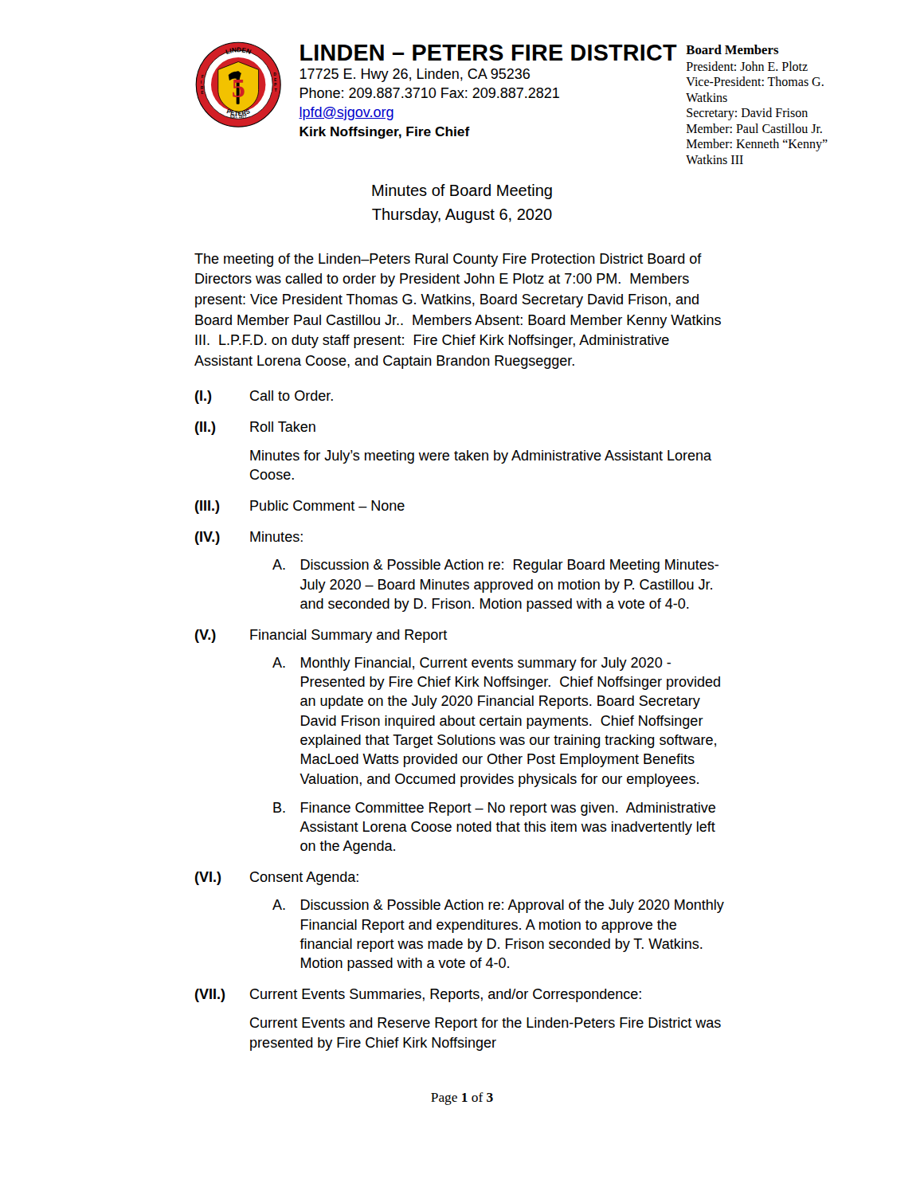5 LINDEN PETERS F I R E D E P T EST. 1977
LINDEN – PETERS FIRE DISTRICT
17725 E. Hwy 26, Linden, CA 95236
Phone: 209.887.3710 Fax: 209.887.2821
lpfd@sjgov.org
Kirk Noffsinger, Fire Chief
Board Members
President: John E. Plotz
Vice-President: Thomas G. Watkins
Secretary: David Frison
Member: Paul Castillou Jr.
Member: Kenneth “Kenny” Watkins III
Minutes of Board Meeting
Thursday, August 6, 2020
The meeting of the Linden–Peters Rural County Fire Protection District Board of Directors was called to order by President John E Plotz at 7:00 PM. Members present: Vice President Thomas G. Watkins, Board Secretary David Frison, and Board Member Paul Castillou Jr.. Members Absent: Board Member Kenny Watkins III. L.P.F.D. on duty staff present: Fire Chief Kirk Noffsinger, Administrative Assistant Lorena Coose, and Captain Brandon Ruegsegger.
(I.)
Call to Order.
(II.)
Roll Taken
Minutes for July’s meeting were taken by Administrative Assistant Lorena Coose.
(III.)
Public Comment – None
(IV.)
Minutes:
A. Discussion & Possible Action re: Regular Board Meeting Minutes- July 2020 – Board Minutes approved on motion by P. Castillou Jr. and seconded by D. Frison. Motion passed with a vote of 4-0.
(V.)
Financial Summary and Report
A. Monthly Financial, Current events summary for July 2020 - Presented by Fire Chief Kirk Noffsinger. Chief Noffsinger provided an update on the July 2020 Financial Reports. Board Secretary David Frison inquired about certain payments. Chief Noffsinger explained that Target Solutions was our training tracking software, MacLoed Watts provided our Other Post Employment Benefits Valuation, and Occumed provides physicals for our employees.
B. Finance Committee Report – No report was given. Administrative Assistant Lorena Coose noted that this item was inadvertently left on the Agenda.
(VI.)
Consent Agenda:
A. Discussion & Possible Action re: Approval of the July 2020 Monthly Financial Report and expenditures. A motion to approve the financial report was made by D. Frison seconded by T. Watkins. Motion passed with a vote of 4-0.
(VII.)
Current Events Summaries, Reports, and/or Correspondence:
Current Events and Reserve Report for the Linden-Peters Fire District was presented by Fire Chief Kirk Noffsinger
Page 1 of 3